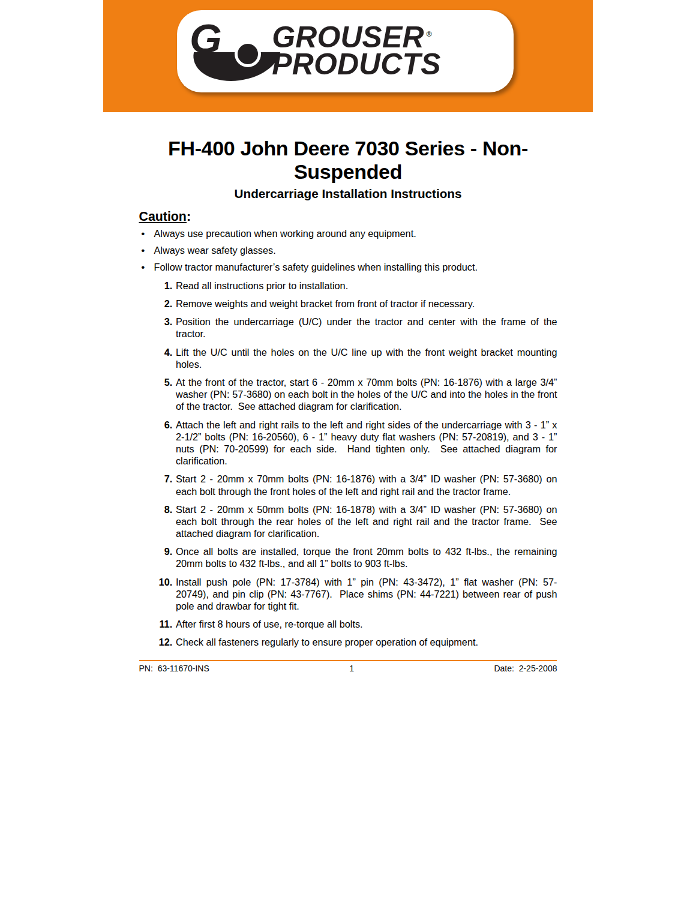G
GROUSER®
PRODUCTS
FH-400 John Deere 7030 Series - Non-Suspended
Undercarriage Installation Instructions
Caution:
Always use precaution when working around any equipment.
Always wear safety glasses.
Follow tractor manufacturer’s safety guidelines when installing this product.
Read all instructions prior to installation.
Remove weights and weight bracket from front of tractor if necessary.
Position the undercarriage (U/C) under the tractor and center with the frame of the tractor.
Lift the U/C until the holes on the U/C line up with the front weight bracket mounting holes.
At the front of the tractor, start 6 - 20mm x 70mm bolts (PN: 16-1876) with a large 3/4” washer (PN: 57-3680) on each bolt in the holes of the U/C and into the holes in the front of the tractor. See attached diagram for clarification.
Attach the left and right rails to the left and right sides of the undercarriage with 3 - 1” x 2-1/2” bolts (PN: 16-20560), 6 - 1” heavy duty flat washers (PN: 57-20819), and 3 - 1” nuts (PN: 70-20599) for each side. Hand tighten only. See attached diagram for clarification.
Start 2 - 20mm x 70mm bolts (PN: 16-1876) with a 3/4” ID washer (PN: 57-3680) on each bolt through the front holes of the left and right rail and the tractor frame.
Start 2 - 20mm x 50mm bolts (PN: 16-1878) with a 3/4” ID washer (PN: 57-3680) on each bolt through the rear holes of the left and right rail and the tractor frame. See attached diagram for clarification.
Once all bolts are installed, torque the front 20mm bolts to 432 ft-lbs., the remaining 20mm bolts to 432 ft-lbs., and all 1” bolts to 903 ft-lbs.
Install push pole (PN: 17-3784) with 1” pin (PN: 43-3472), 1” flat washer (PN: 57-20749), and pin clip (PN: 43-7767). Place shims (PN: 44-7221) between rear of push pole and drawbar for tight fit.
After first 8 hours of use, re-torque all bolts.
Check all fasteners regularly to ensure proper operation of equipment.
PN: 63-11670-INS
1
Date: 2-25-2008